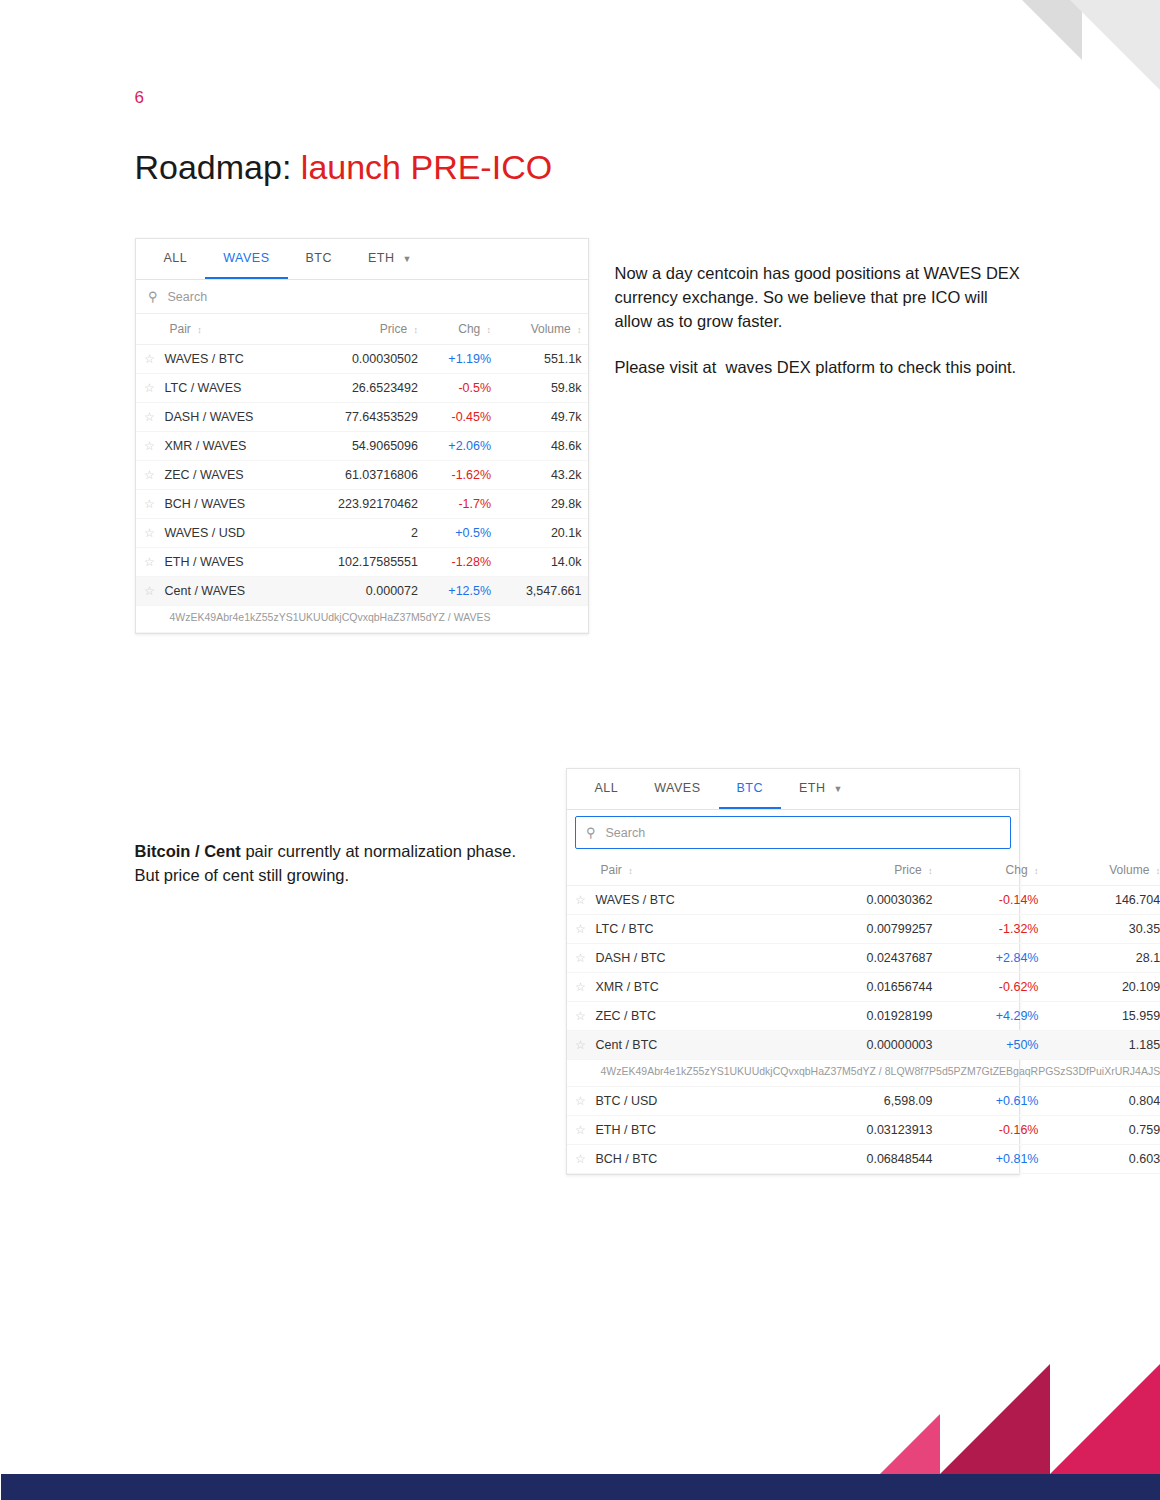6
Roadmap: launch PRE-ICO
ALL
WAVES
BTC
ETH ▼
⚲Search
| Pair ↕ | Price ↕ | Chg ↕ | Volume ↕ |
| --- | --- | --- | --- |
| ☆ WAVES / BTC | 0.00030502 | +1.19% | 551.1k |
| ☆ LTC / WAVES | 26.6523492 | -0.5% | 59.8k |
| ☆ DASH / WAVES | 77.64353529 | -0.45% | 49.7k |
| ☆ XMR / WAVES | 54.9065096 | +2.06% | 48.6k |
| ☆ ZEC / WAVES | 61.03716806 | -1.62% | 43.2k |
| ☆ BCH / WAVES | 223.92170462 | -1.7% | 29.8k |
| ☆ WAVES / USD | 2 | +0.5% | 20.1k |
| ☆ ETH / WAVES | 102.17585551 | -1.28% | 14.0k |
| ☆ Cent / WAVES | 0.000072 | +12.5% | 3,547.661 |
| 4WzEK49Abr4e1kZ55zYS1UKUUdkjCQvxqbHaZ37M5dYZ / WAVES |
Now a day centcoin has good positions at WAVES DEX currency exchange. So we believe that pre ICO will allow as to grow faster.
Please visit at waves DEX platform to check this point.
Bitcoin / Cent pair currently at normalization phase. But price of cent still growing.
ALL
WAVES
BTC
ETH ▼
⚲Search
| Pair ↕ | Price ↕ | Chg ↕ | Volume ↕ |
| --- | --- | --- | --- |
| ☆ WAVES / BTC | 0.00030362 | -0.14% | 146.704 |
| ☆ LTC / BTC | 0.00799257 | -1.32% | 30.35 |
| ☆ DASH / BTC | 0.02437687 | +2.84% | 28.1 |
| ☆ XMR / BTC | 0.01656744 | -0.62% | 20.109 |
| ☆ ZEC / BTC | 0.01928199 | +4.29% | 15.959 |
| ☆ Cent / BTC | 0.00000003 | +50% | 1.185 |
| 4WzEK49Abr4e1kZ55zYS1UKUUdkjCQvxqbHaZ37M5dYZ / 8LQW8f7P5d5PZM7GtZEBgaqRPGSzS3DfPuiXrURJ4AJS |
| ☆ BTC / USD | 6,598.09 | +0.61% | 0.804 |
| ☆ ETH / BTC | 0.03123913 | -0.16% | 0.759 |
| ☆ BCH / BTC | 0.06848544 | +0.81% | 0.603 |